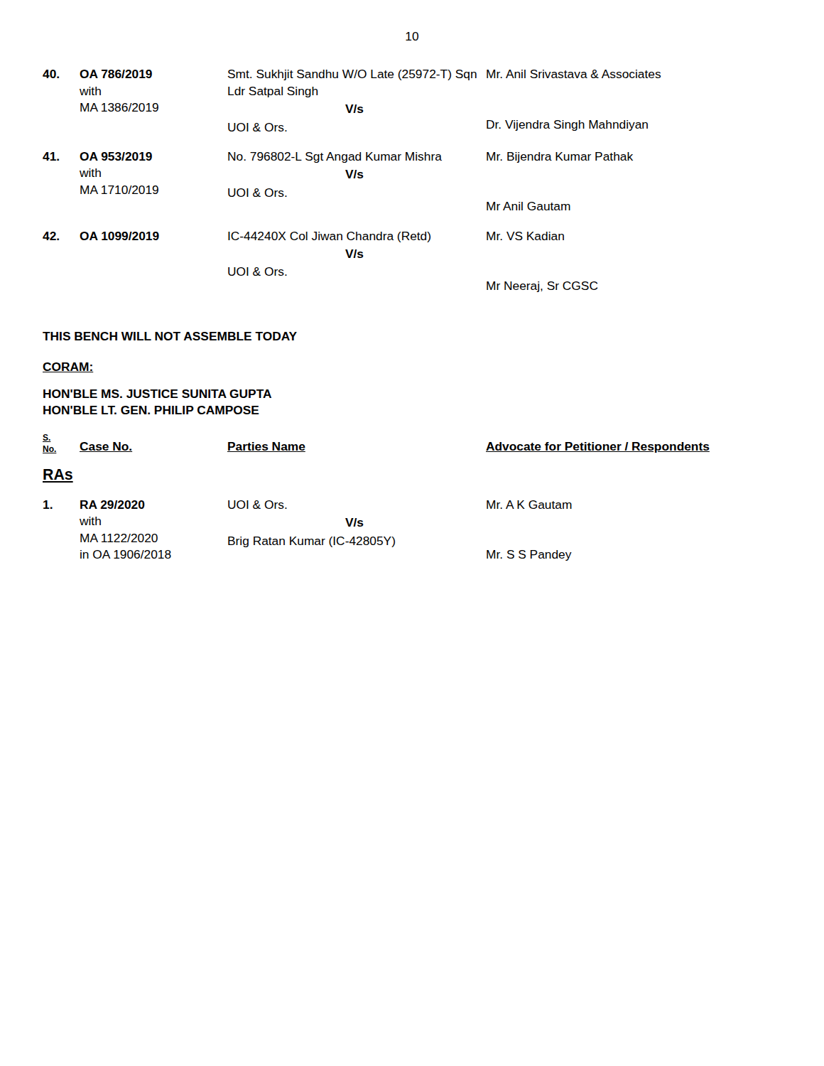10
| 40. | OA 786/2019 with MA 1386/2019 | Smt. Sukhjit Sandhu W/O Late (25972-T) Sqn Ldr Satpal Singh V/s UOI & Ors. | Mr. Anil Srivastava & Associates Dr. Vijendra Singh Mahndiyan |
| 41. | OA 953/2019 with MA 1710/2019 | No. 796802-L Sgt Angad Kumar Mishra V/s UOI & Ors. | Mr. Bijendra Kumar Pathak Mr Anil Gautam |
| 42. | OA 1099/2019 | IC-44240X Col Jiwan Chandra (Retd) V/s UOI & Ors. | Mr. VS Kadian Mr Neeraj, Sr CGSC |
THIS BENCH WILL NOT ASSEMBLE TODAY
CORAM:
HON'BLE MS. JUSTICE SUNITA GUPTA
HON'BLE LT. GEN. PHILIP CAMPOSE
| S. No. | Case No. | Parties Name | Advocate for Petitioner / Respondents |
RAs
| 1. | RA 29/2020 with MA 1122/2020 in OA 1906/2018 | UOI & Ors. V/s Brig Ratan Kumar (IC-42805Y) | Mr. A K Gautam Mr. S S Pandey |